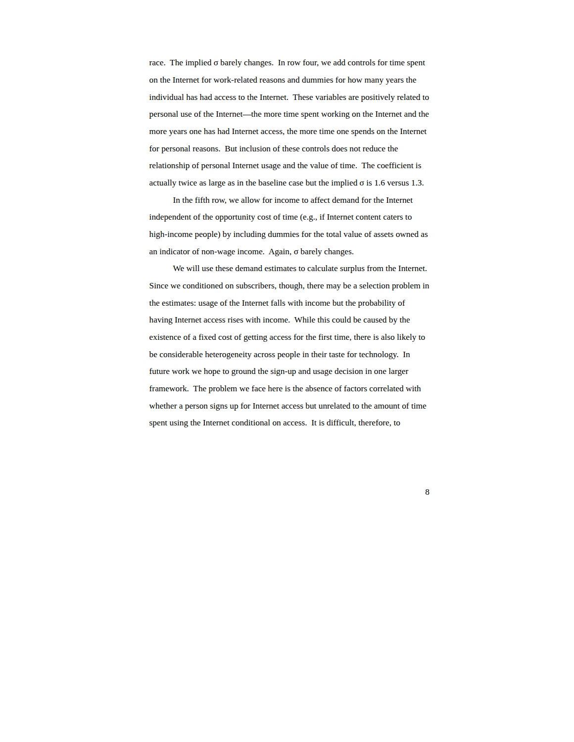race. The implied σ barely changes. In row four, we add controls for time spent on the Internet for work-related reasons and dummies for how many years the individual has had access to the Internet. These variables are positively related to personal use of the Internet—the more time spent working on the Internet and the more years one has had Internet access, the more time one spends on the Internet for personal reasons. But inclusion of these controls does not reduce the relationship of personal Internet usage and the value of time. The coefficient is actually twice as large as in the baseline case but the implied σ is 1.6 versus 1.3.
In the fifth row, we allow for income to affect demand for the Internet independent of the opportunity cost of time (e.g., if Internet content caters to high-income people) by including dummies for the total value of assets owned as an indicator of non-wage income. Again, σ barely changes.
We will use these demand estimates to calculate surplus from the Internet. Since we conditioned on subscribers, though, there may be a selection problem in the estimates: usage of the Internet falls with income but the probability of having Internet access rises with income. While this could be caused by the existence of a fixed cost of getting access for the first time, there is also likely to be considerable heterogeneity across people in their taste for technology. In future work we hope to ground the sign-up and usage decision in one larger framework. The problem we face here is the absence of factors correlated with whether a person signs up for Internet access but unrelated to the amount of time spent using the Internet conditional on access. It is difficult, therefore, to
8